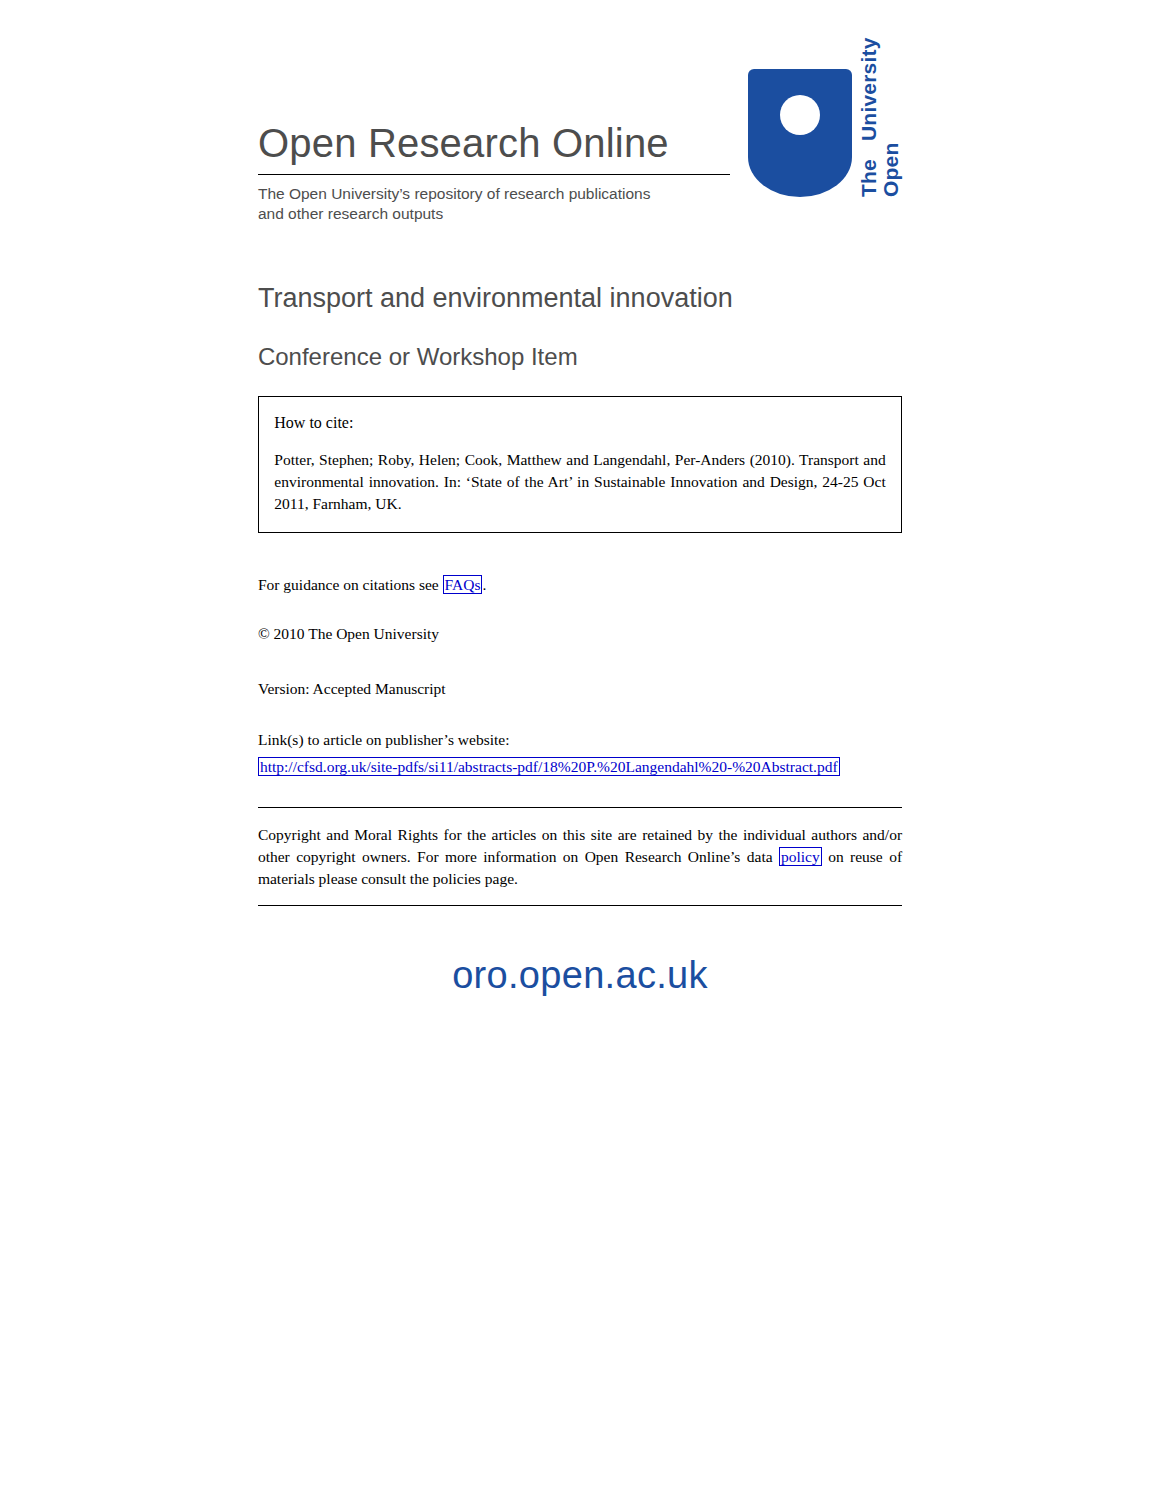Open Research Online
The Open University’s repository of research publications
and other research outputs
The Open University
Transport and environmental innovation
Conference or Workshop Item
How to cite:
Potter, Stephen; Roby, Helen; Cook, Matthew and Langendahl, Per-Anders (2010). Transport and environmental innovation. In: ‘State of the Art’ in Sustainable Innovation and Design, 24-25 Oct 2011, Farnham, UK.
For guidance on citations see FAQs.
© 2010 The Open University
Version: Accepted Manuscript
Link(s) to article on publisher’s website:
http://cfsd.org.uk/site-pdfs/si11/abstracts-pdf/18%20P.%20Langendahl%20-%20Abstract.pdf
Copyright and Moral Rights for the articles on this site are retained by the individual authors and/or other copyright owners. For more information on Open Research Online’s data policy on reuse of materials please consult the policies page.
oro.open.ac.uk